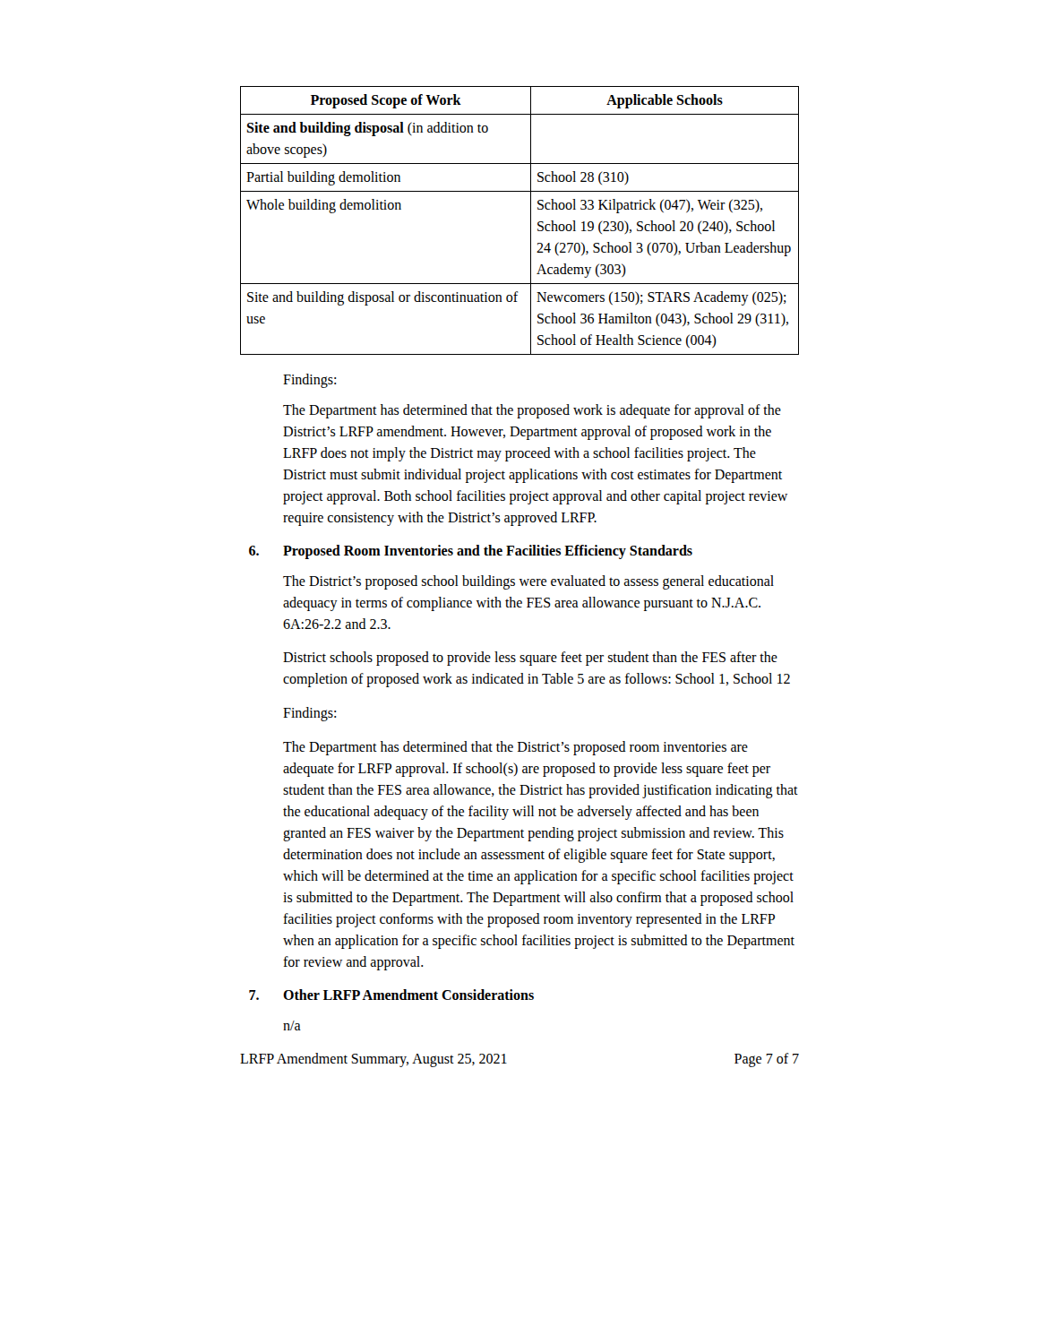| Proposed Scope of Work | Applicable Schools |
| --- | --- |
| Site and building disposal (in addition to above scopes) | |
| Partial building demolition | School 28 (310) |
| Whole building demolition | School 33 Kilpatrick (047), Weir (325), School 19 (230), School 20 (240), School 24 (270), School 3 (070), Urban Leadershup Academy (303) |
| Site and building disposal or discontinuation of use | Newcomers (150); STARS Academy (025); School 36 Hamilton (043), School 29 (311), School of Health Science (004) |
Findings:
The Department has determined that the proposed work is adequate for approval of the District’s LRFP amendment. However, Department approval of proposed work in the LRFP does not imply the District may proceed with a school facilities project. The District must submit individual project applications with cost estimates for Department project approval. Both school facilities project approval and other capital project review require consistency with the District’s approved LRFP.
Proposed Room Inventories and the Facilities Efficiency Standards
The District’s proposed school buildings were evaluated to assess general educational adequacy in terms of compliance with the FES area allowance pursuant to N.J.A.C. 6A:26-2.2 and 2.3.
District schools proposed to provide less square feet per student than the FES after the completion of proposed work as indicated in Table 5 are as follows: School 1, School 12
Findings:
The Department has determined that the District’s proposed room inventories are adequate for LRFP approval. If school(s) are proposed to provide less square feet per student than the FES area allowance, the District has provided justification indicating that the educational adequacy of the facility will not be adversely affected and has been granted an FES waiver by the Department pending project submission and review. This determination does not include an assessment of eligible square feet for State support, which will be determined at the time an application for a specific school facilities project is submitted to the Department. The Department will also confirm that a proposed school facilities project conforms with the proposed room inventory represented in the LRFP when an application for a specific school facilities project is submitted to the Department for review and approval.
Other LRFP Amendment Considerations
n/a
LRFP Amendment Summary, August 25, 2021 Page 7 of 7